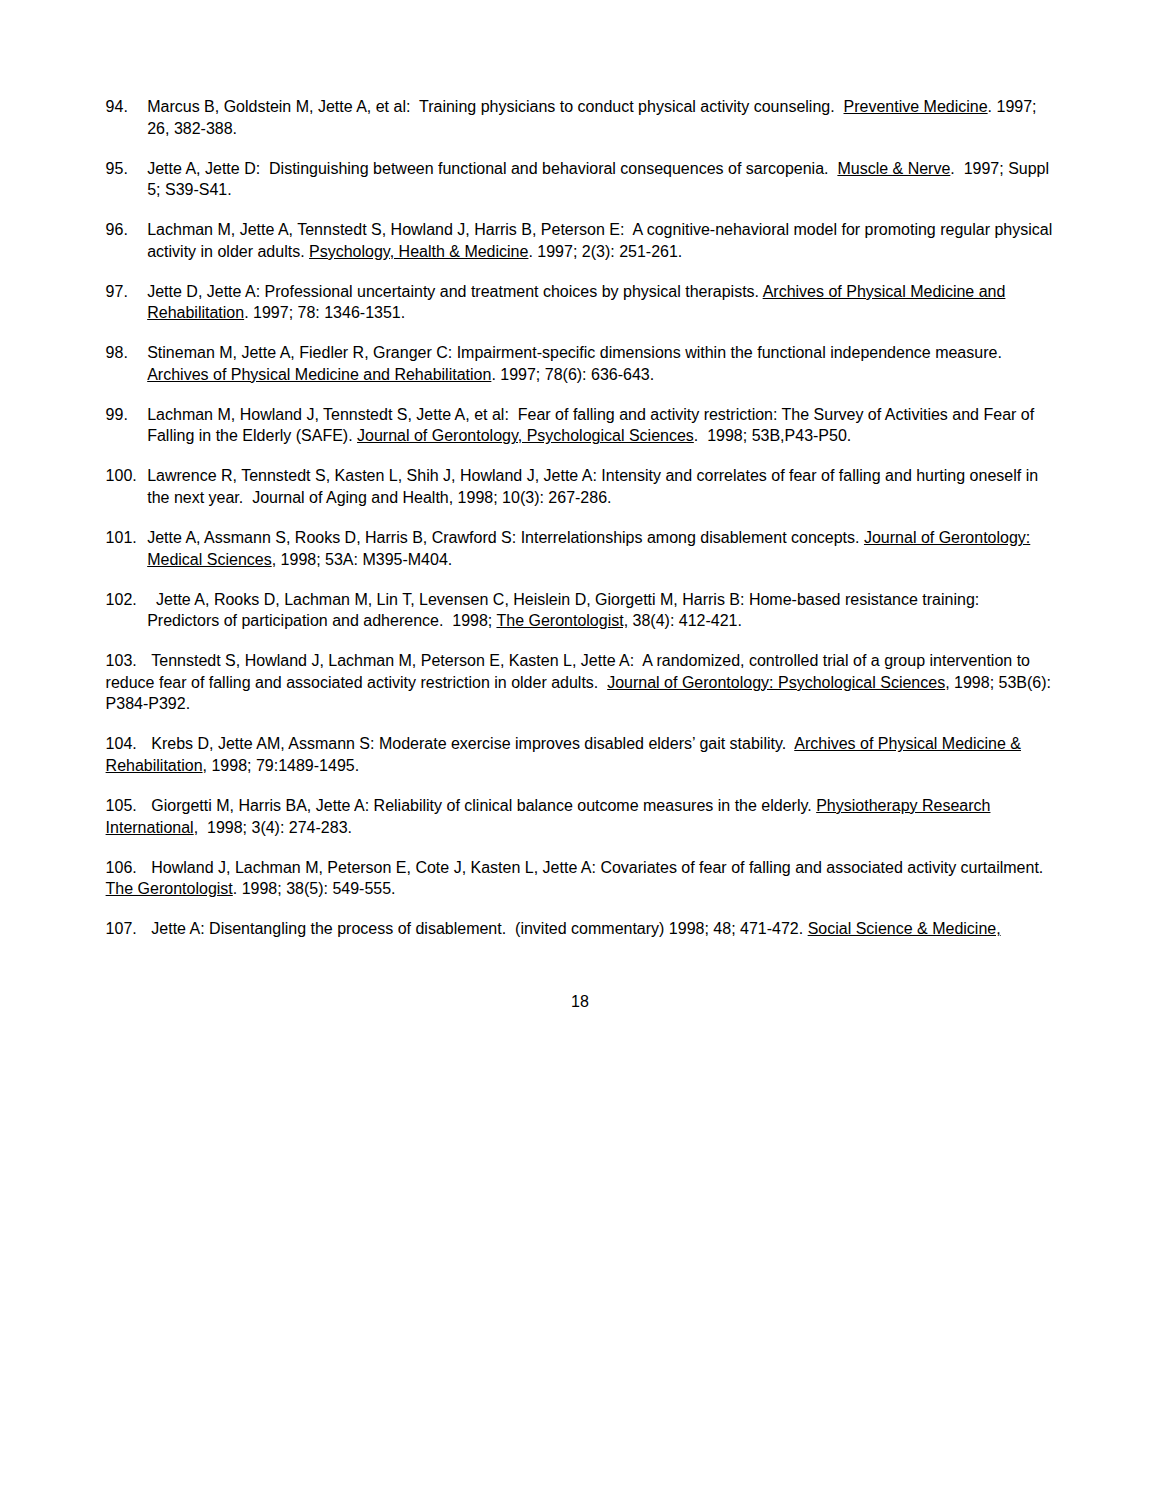94. Marcus B, Goldstein M, Jette A, et al: Training physicians to conduct physical activity counseling. Preventive Medicine. 1997; 26, 382-388.
95. Jette A, Jette D: Distinguishing between functional and behavioral consequences of sarcopenia. Muscle & Nerve. 1997; Suppl 5; S39-S41.
96. Lachman M, Jette A, Tennstedt S, Howland J, Harris B, Peterson E: A cognitive-nehavioral model for promoting regular physical activity in older adults. Psychology, Health & Medicine. 1997; 2(3): 251-261.
97. Jette D, Jette A: Professional uncertainty and treatment choices by physical therapists. Archives of Physical Medicine and Rehabilitation. 1997; 78: 1346-1351.
98. Stineman M, Jette A, Fiedler R, Granger C: Impairment-specific dimensions within the functional independence measure. Archives of Physical Medicine and Rehabilitation. 1997; 78(6): 636-643.
99. Lachman M, Howland J, Tennstedt S, Jette A, et al: Fear of falling and activity restriction: The Survey of Activities and Fear of Falling in the Elderly (SAFE). Journal of Gerontology, Psychological Sciences. 1998; 53B,P43-P50.
100. Lawrence R, Tennstedt S, Kasten L, Shih J, Howland J, Jette A: Intensity and correlates of fear of falling and hurting oneself in the next year. Journal of Aging and Health, 1998; 10(3): 267-286.
101. Jette A, Assmann S, Rooks D, Harris B, Crawford S: Interrelationships among disablement concepts. Journal of Gerontology: Medical Sciences, 1998; 53A: M395-M404.
102. Jette A, Rooks D, Lachman M, Lin T, Levensen C, Heislein D, Giorgetti M, Harris B: Home-based resistance training: Predictors of participation and adherence. 1998; The Gerontologist, 38(4): 412-421.
103. Tennstedt S, Howland J, Lachman M, Peterson E, Kasten L, Jette A: A randomized, controlled trial of a group intervention to reduce fear of falling and associated activity restriction in older adults. Journal of Gerontology: Psychological Sciences, 1998; 53B(6): P384-P392.
104. Krebs D, Jette AM, Assmann S: Moderate exercise improves disabled elders’ gait stability. Archives of Physical Medicine & Rehabilitation, 1998; 79:1489-1495.
105. Giorgetti M, Harris BA, Jette A: Reliability of clinical balance outcome measures in the elderly. Physiotherapy Research International, 1998; 3(4): 274-283.
106. Howland J, Lachman M, Peterson E, Cote J, Kasten L, Jette A: Covariates of fear of falling and associated activity curtailment. The Gerontologist. 1998; 38(5): 549-555.
107. Jette A: Disentangling the process of disablement. (invited commentary) 1998; 48; 471-472. Social Science & Medicine,
18